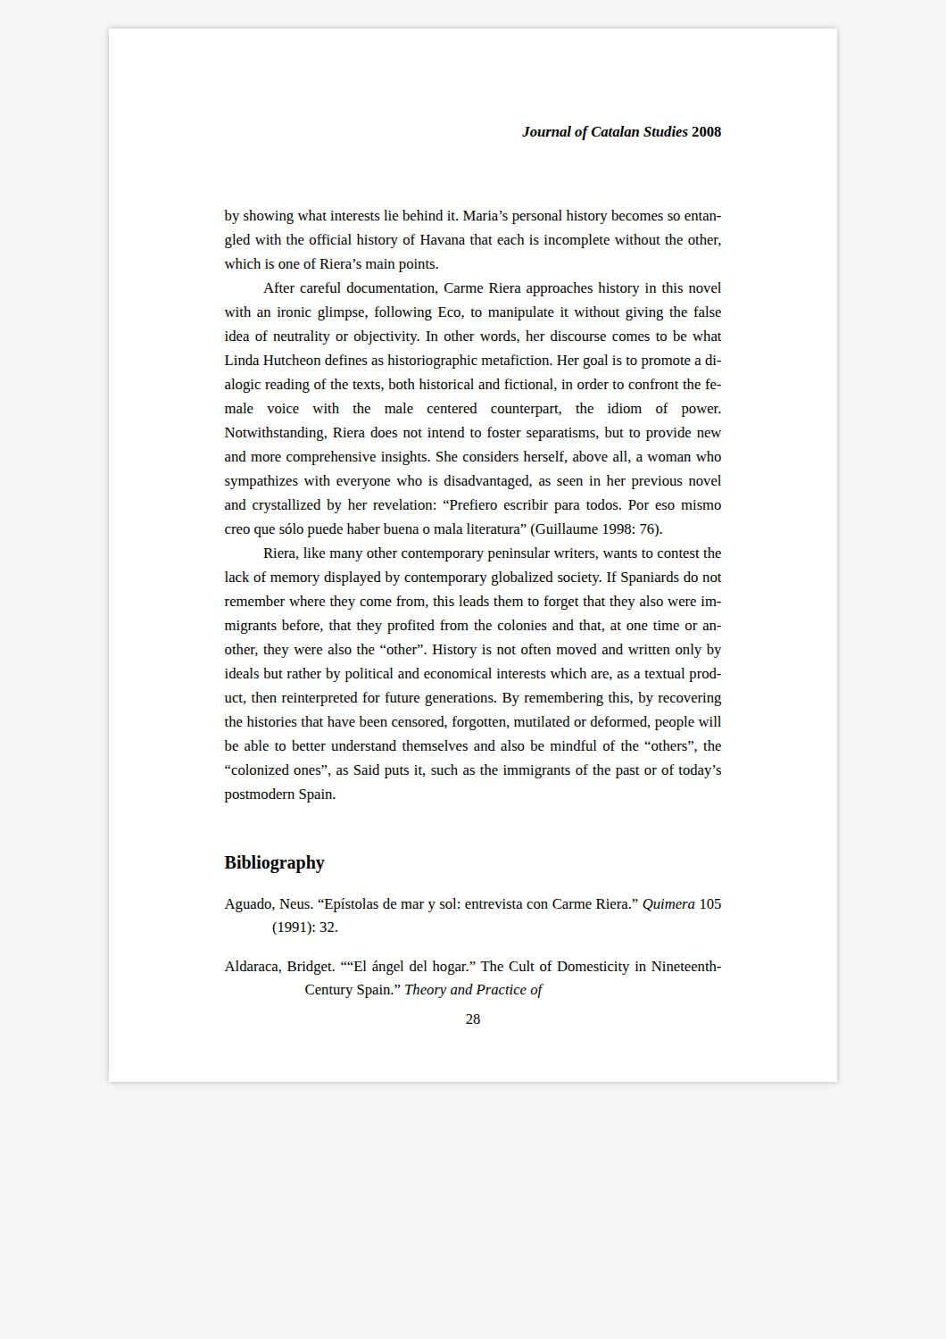Journal of Catalan Studies 2008
by showing what interests lie behind it. Maria’s personal history becomes so entangled with the official history of Havana that each is incomplete without the other, which is one of Riera’s main points.
After careful documentation, Carme Riera approaches history in this novel with an ironic glimpse, following Eco, to manipulate it without giving the false idea of neutrality or objectivity. In other words, her discourse comes to be what Linda Hutcheon defines as historiographic metafiction. Her goal is to promote a dialogic reading of the texts, both historical and fictional, in order to confront the female voice with the male centered counterpart, the idiom of power. Notwithstanding, Riera does not intend to foster separatisms, but to provide new and more comprehensive insights. She considers herself, above all, a woman who sympathizes with everyone who is disadvantaged, as seen in her previous novel and crystallized by her revelation: “Prefiero escribir para todos. Por eso mismo creo que sólo puede haber buena o mala literatura” (Guillaume 1998: 76).
Riera, like many other contemporary peninsular writers, wants to contest the lack of memory displayed by contemporary globalized society. If Spaniards do not remember where they come from, this leads them to forget that they also were immigrants before, that they profited from the colonies and that, at one time or another, they were also the “other”. History is not often moved and written only by ideals but rather by political and economical interests which are, as a textual product, then reinterpreted for future generations. By remembering this, by recovering the histories that have been censored, forgotten, mutilated or deformed, people will be able to better understand themselves and also be mindful of the “others”, the “colonized ones”, as Said puts it, such as the immigrants of the past or of today’s postmodern Spain.
Bibliography
Aguado, Neus. “Epístolas de mar y sol: entrevista con Carme Riera.” Quimera 105 (1991): 32.
Aldaraca, Bridget. ““El ángel del hogar.” The Cult of Domesticity in Nineteenth- Century Spain.” Theory and Practice of
28